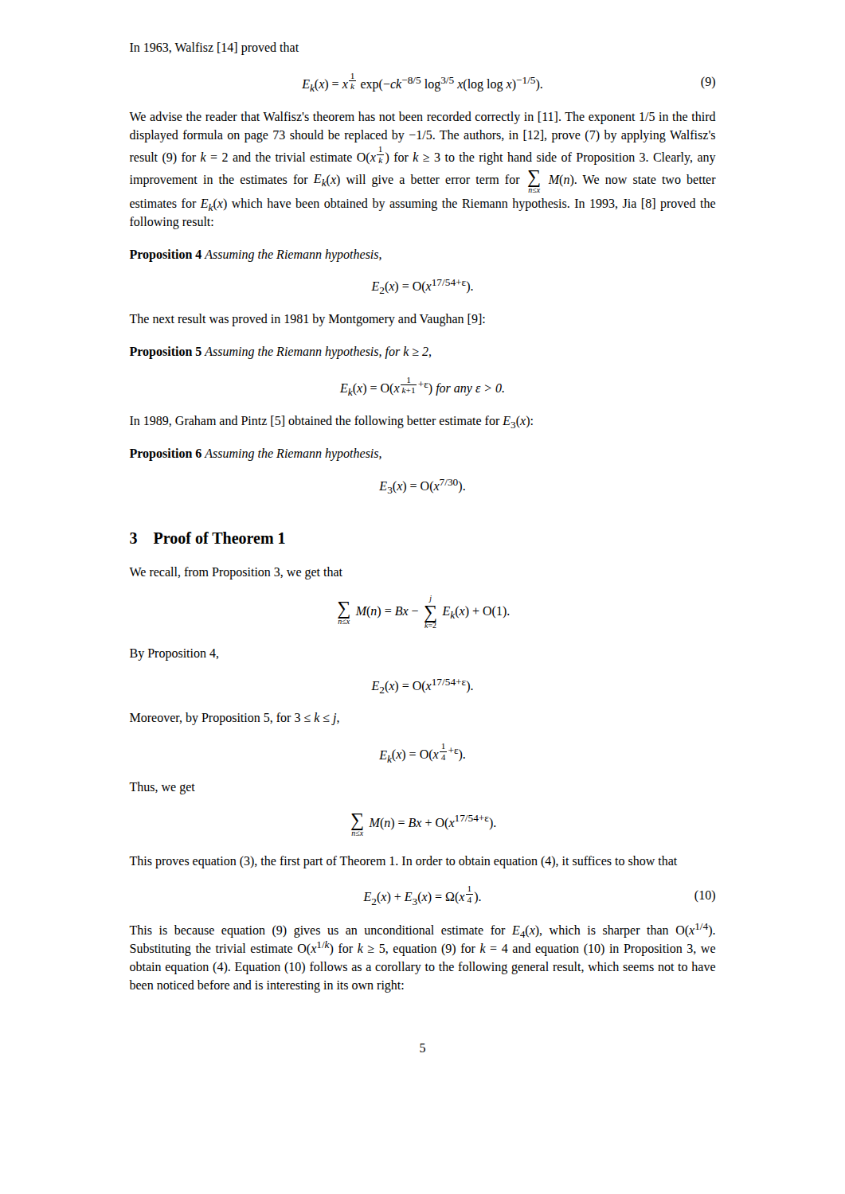In 1963, Walfisz [14] proved that
Ek(x) = x1 k exp(−ck−8/5 log3/5 x(log log x)−1/5). (9)
We advise the reader that Walfisz's theorem has not been recorded correctly in [11]. The exponent 1/5 in the third displayed formula on page 73 should be replaced by −1/5. The authors, in [12], prove (7) by applying Walfisz's result (9) for k = 2 and the trivial estimate O(x1 k) for k ≥ 3 to the right hand side of Proposition 3. Clearly, any improvement in the estimates for Ek(x) will give a better error term for ∑n≤x M(n). We now state two better estimates for Ek(x) which have been obtained by assuming the Riemann hypothesis. In 1993, Jia [8] proved the following result:
Proposition 4 Assuming the Riemann hypothesis,
E2(x) = O(x17/54+ε).
The next result was proved in 1981 by Montgomery and Vaughan [9]:
Proposition 5 Assuming the Riemann hypothesis, for k ≥ 2,
Ek(x) = O(x1 k+1+ε) for any ε > 0.
In 1989, Graham and Pintz [5] obtained the following better estimate for E3(x):
Proposition 6 Assuming the Riemann hypothesis,
E3(x) = O(x7/30).
3 Proof of Theorem 1
We recall, from Proposition 3, we get that
∑n≤x M(n) = Bx − j∑k=2 Ek(x) + O(1).
By Proposition 4,
E2(x) = O(x17/54+ε).
Moreover, by Proposition 5, for 3 ≤ k ≤ j,
Ek(x) = O(x14+ε).
Thus, we get
∑n≤x M(n) = Bx + O(x17/54+ε).
This proves equation (3), the first part of Theorem 1. In order to obtain equation (4), it suffices to show that
E2(x) + E3(x) = Ω(x14). (10)
This is because equation (9) gives us an unconditional estimate for E4(x), which is sharper than O(x1/4). Substituting the trivial estimate O(x1/k) for k ≥ 5, equation (9) for k = 4 and equation (10) in Proposition 3, we obtain equation (4). Equation (10) follows as a corollary to the following general result, which seems not to have been noticed before and is interesting in its own right:
5